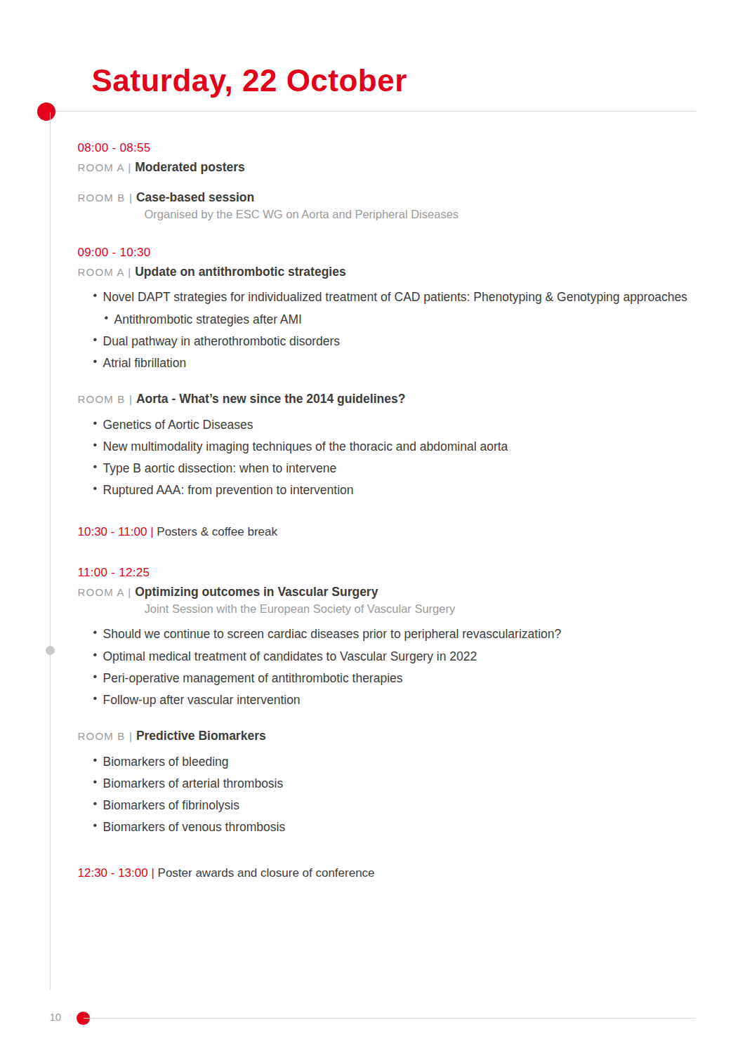Saturday, 22 October
08:00 - 08:55
Room A | Moderated posters
Room B | Case-based session
Organised by the ESC WG on Aorta and Peripheral Diseases
09:00 - 10:30
Room A | Update on antithrombotic strategies
Novel DAPT strategies for individualized treatment of CAD patients: Phenotyping & Genotyping approaches
Antithrombotic strategies after AMI
Dual pathway in atherothrombotic disorders
Atrial fibrillation
Room B | Aorta - What’s new since the 2014 guidelines?
Genetics of Aortic Diseases
New multimodality imaging techniques of the thoracic and abdominal aorta
Type B aortic dissection: when to intervene
Ruptured AAA: from prevention to intervention
10:30 - 11:00 | Posters & coffee break
11:00 - 12:25
Room A | Optimizing outcomes in Vascular Surgery
Joint Session with the European Society of Vascular Surgery
Should we continue to screen cardiac diseases prior to peripheral revascularization?
Optimal medical treatment of candidates to Vascular Surgery in 2022
Peri-operative management of antithrombotic therapies
Follow-up after vascular intervention
Room B | Predictive Biomarkers
Biomarkers of bleeding
Biomarkers of arterial thrombosis
Biomarkers of fibrinolysis
Biomarkers of venous thrombosis
12:30 - 13:00 | Poster awards and closure of conference
10